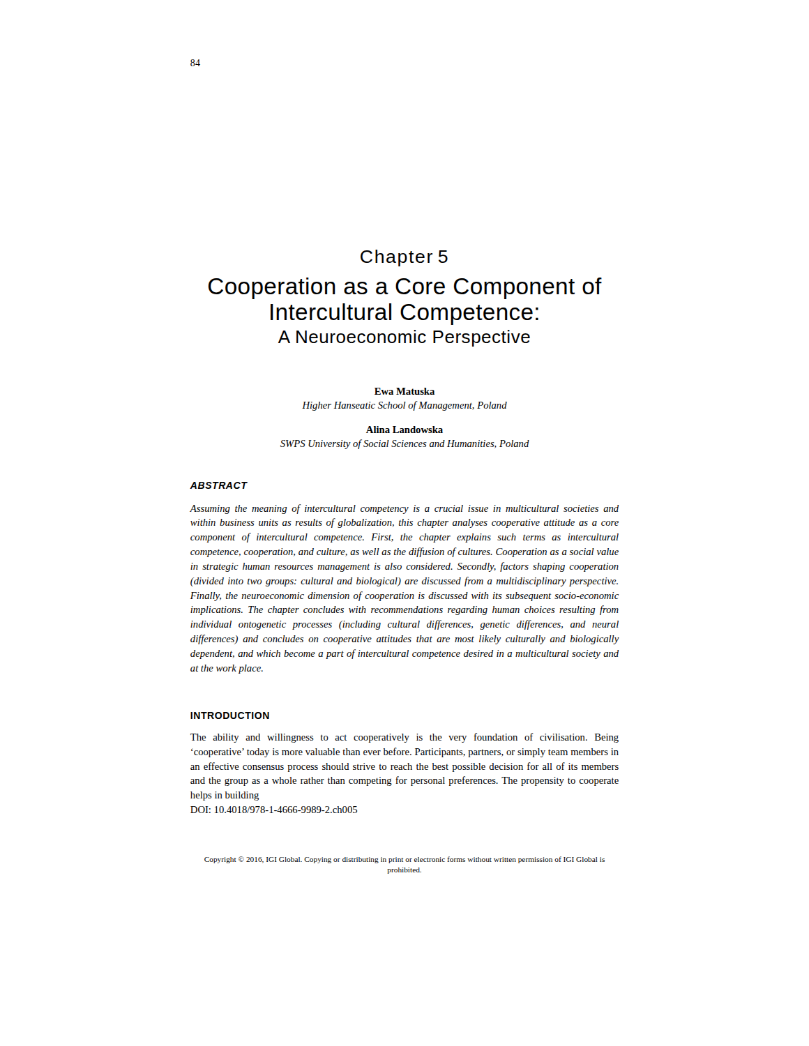84
Chapter5
Cooperation as a Core Component of Intercultural Competence: A Neuroeconomic Perspective
Ewa Matuska
Higher Hanseatic School of Management, Poland
Alina Landowska
SWPS University of Social Sciences and Humanities, Poland
ABSTRACT
Assuming the meaning of intercultural competency is a crucial issue in multicultural societies and within business units as results of globalization, this chapter analyses cooperative attitude as a core component of intercultural competence. First, the chapter explains such terms as intercultural competence, cooperation, and culture, as well as the diffusion of cultures. Cooperation as a social value in strategic human resources management is also considered. Secondly, factors shaping cooperation (divided into two groups: cultural and biological) are discussed from a multidisciplinary perspective. Finally, the neuroeconomic dimension of cooperation is discussed with its subsequent socio-economic implications. The chapter concludes with recommendations regarding human choices resulting from individual ontogenetic processes (including cultural differences, genetic differences, and neural differences) and concludes on cooperative attitudes that are most likely culturally and biologically dependent, and which become a part of intercultural competence desired in a multicultural society and at the work place.
INTRODUCTION
The ability and willingness to act cooperatively is the very foundation of civilisation. Being ‘cooperative’ today is more valuable than ever before. Participants, partners, or simply team members in an effective consensus process should strive to reach the best possible decision for all of its members and the group as a whole rather than competing for personal preferences. The propensity to cooperate helps in building
DOI: 10.4018/978-1-4666-9989-2.ch005
Copyright © 2016, IGI Global. Copying or distributing in print or electronic forms without written permission of IGI Global is prohibited.